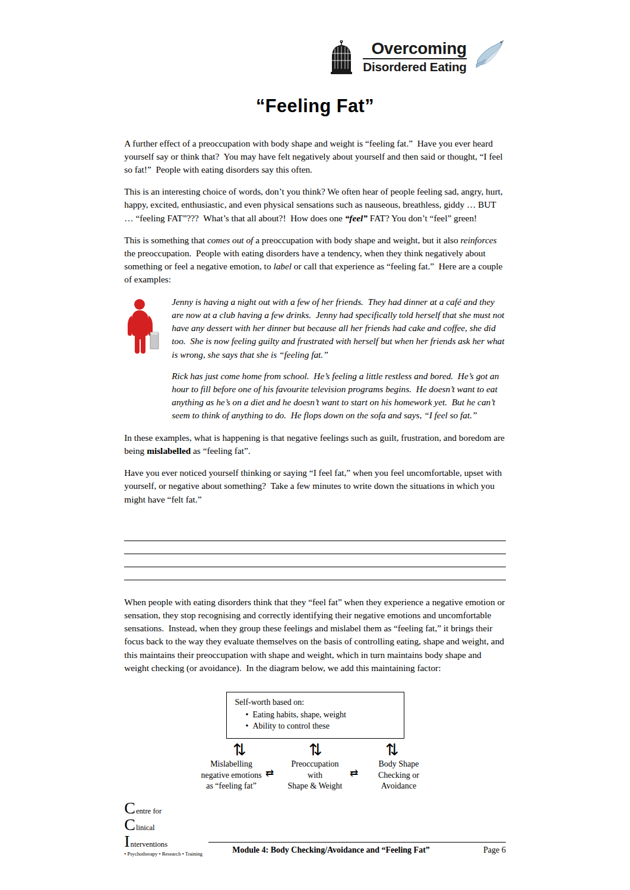Overcoming Disordered Eating
“Feeling Fat”
A further effect of a preoccupation with body shape and weight is “feeling fat.” Have you ever heard yourself say or think that? You may have felt negatively about yourself and then said or thought, “I feel so fat!” People with eating disorders say this often.
This is an interesting choice of words, don’t you think? We often hear of people feeling sad, angry, hurt, happy, excited, enthusiastic, and even physical sensations such as nauseous, breathless, giddy … BUT … “feeling FAT”??? What’s that all about?! How does one “feel” FAT? You don’t “feel” green!
This is something that comes out of a preoccupation with body shape and weight, but it also reinforces the preoccupation. People with eating disorders have a tendency, when they think negatively about something or feel a negative emotion, to label or call that experience as “feeling fat.” Here are a couple of examples:
Jenny is having a night out with a few of her friends. They had dinner at a café and they are now at a club having a few drinks. Jenny had specifically told herself that she must not have any dessert with her dinner but because all her friends had cake and coffee, she did too. She is now feeling guilty and frustrated with herself but when her friends ask her what is wrong, she says that she is “feeling fat.”
Rick has just come home from school. He’s feeling a little restless and bored. He’s got an hour to fill before one of his favourite television programs begins. He doesn’t want to eat anything as he’s on a diet and he doesn’t want to start on his homework yet. But he can’t seem to think of anything to do. He flops down on the sofa and says, “I feel so fat.”
In these examples, what is happening is that negative feelings such as guilt, frustration, and boredom are being mislabelled as “feeling fat”.
Have you ever noticed yourself thinking or saying “I feel fat,” when you feel uncomfortable, upset with yourself, or negative about something? Take a few minutes to write down the situations in which you might have “felt fat.”
When people with eating disorders think that they “feel fat” when they experience a negative emotion or sensation, they stop recognising and correctly identifying their negative emotions and uncomfortable sensations. Instead, when they group these feelings and mislabel them as “feeling fat,” it brings their focus back to the way they evaluate themselves on the basis of controlling eating, shape and weight, and this maintains their preoccupation with shape and weight, which in turn maintains body shape and weight checking (or avoidance). In the diagram below, we add this maintaining factor:
Self-worth based on:
Eating habits, shape, weight
Ability to control these
⇅ ⇅ ⇅
Mislabelling
negative emotions
as “feeling fat”
Preoccupation
with
Shape & Weight
Body Shape
Checking or
Avoidance
⇄ ⇄
Centre for
Clinical
Interventions
• Psychotherapy • Research • Training
Module 4: Body Checking/Avoidance and “Feeling Fat” Page 6